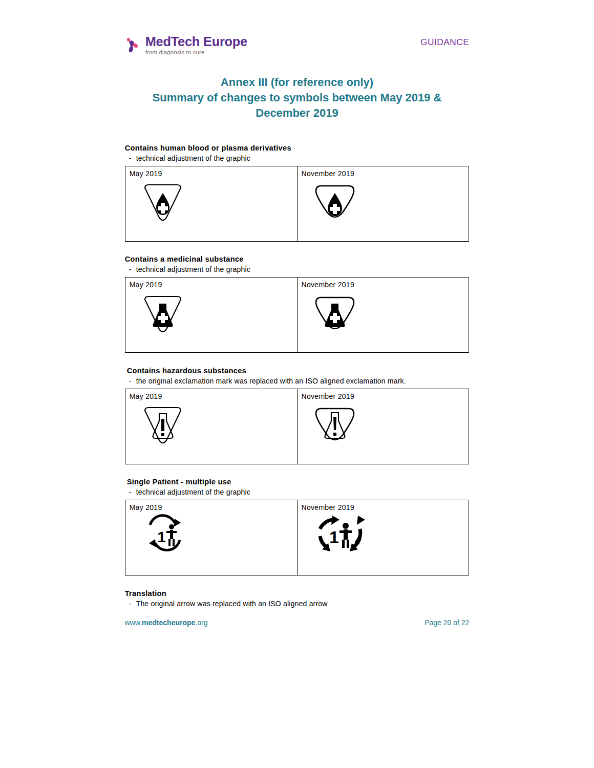MedTech Europe
from diagnosis to cure
GUIDANCE
Annex III (for reference only)
Summary of changes to symbols between May 2019 &
December 2019
Contains human blood or plasma derivatives
technical adjustment of the graphic
| May 2019 | November 2019 |
Contains a medicinal substance
technical adjustment of the graphic
| May 2019 | November 2019 |
Contains hazardous substances
the original exclamation mark was replaced with an ISO aligned exclamation mark.
| May 2019 | November 2019 |
Single Patient - multiple use
technical adjustment of the graphic
| May 2019 1 | November 2019 1 |
Translation
The original arrow was replaced with an ISO aligned arrow
www.medtecheurope.org
Page 20 of 22